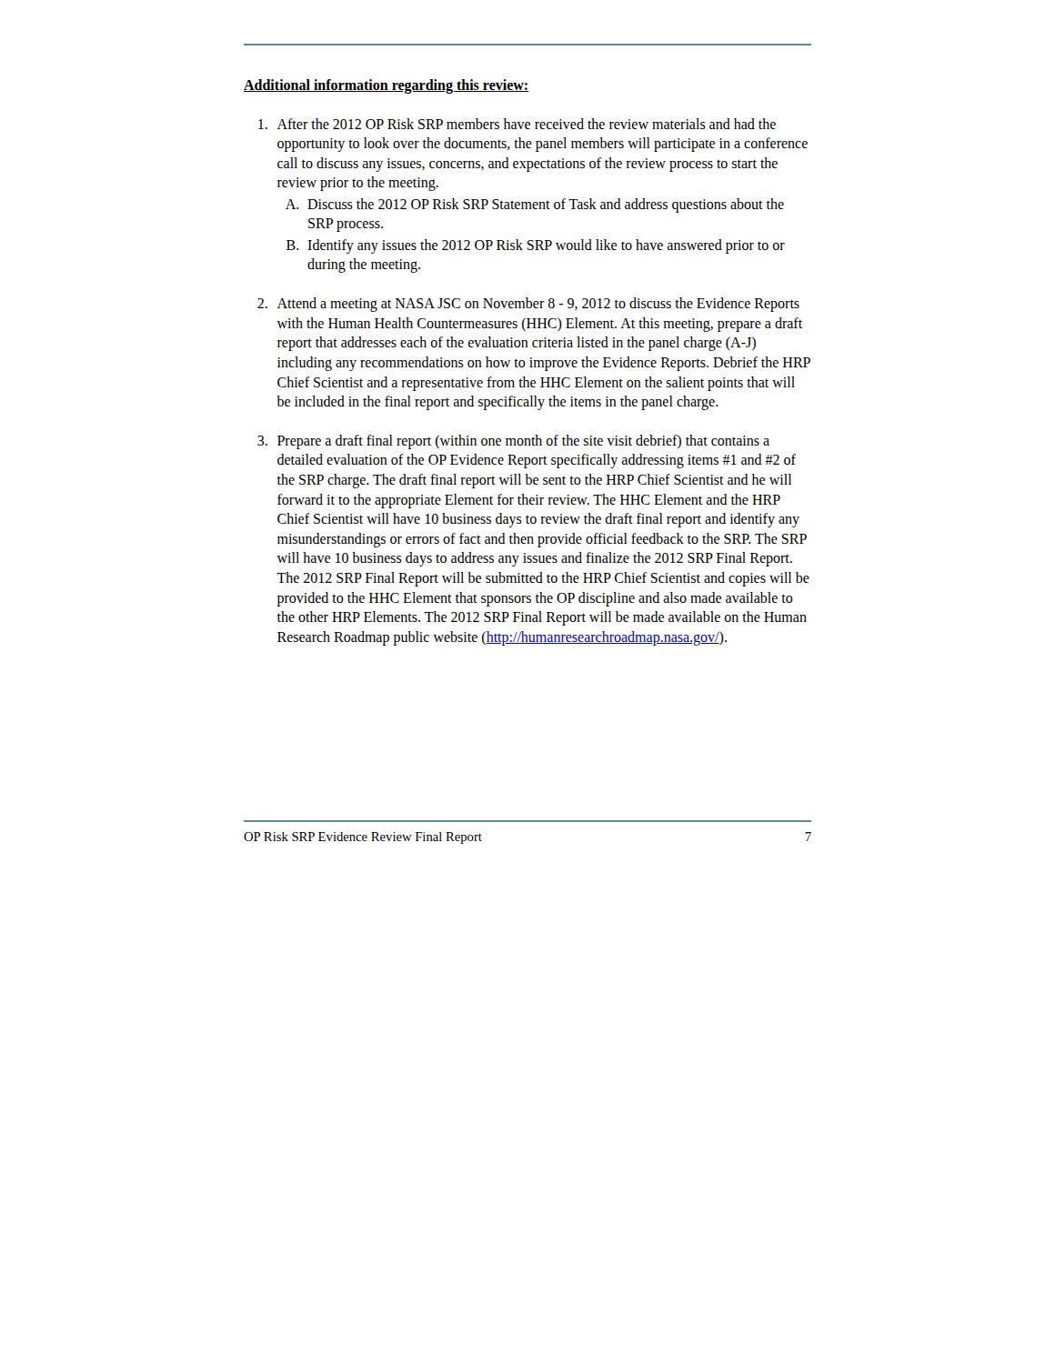Additional information regarding this review:
After the 2012 OP Risk SRP members have received the review materials and had the opportunity to look over the documents, the panel members will participate in a conference call to discuss any issues, concerns, and expectations of the review process to start the review prior to the meeting.
Discuss the 2012 OP Risk SRP Statement of Task and address questions about the SRP process.
Identify any issues the 2012 OP Risk SRP would like to have answered prior to or during the meeting.
Attend a meeting at NASA JSC on November 8 - 9, 2012 to discuss the Evidence Reports with the Human Health Countermeasures (HHC) Element. At this meeting, prepare a draft report that addresses each of the evaluation criteria listed in the panel charge (A-J) including any recommendations on how to improve the Evidence Reports. Debrief the HRP Chief Scientist and a representative from the HHC Element on the salient points that will be included in the final report and specifically the items in the panel charge.
Prepare a draft final report (within one month of the site visit debrief) that contains a detailed evaluation of the OP Evidence Report specifically addressing items #1 and #2 of the SRP charge. The draft final report will be sent to the HRP Chief Scientist and he will forward it to the appropriate Element for their review. The HHC Element and the HRP Chief Scientist will have 10 business days to review the draft final report and identify any misunderstandings or errors of fact and then provide official feedback to the SRP. The SRP will have 10 business days to address any issues and finalize the 2012 SRP Final Report. The 2012 SRP Final Report will be submitted to the HRP Chief Scientist and copies will be provided to the HHC Element that sponsors the OP discipline and also made available to the other HRP Elements. The 2012 SRP Final Report will be made available on the Human Research Roadmap public website (http://humanresearchroadmap.nasa.gov/).
OP Risk SRP Evidence Review Final Report 7